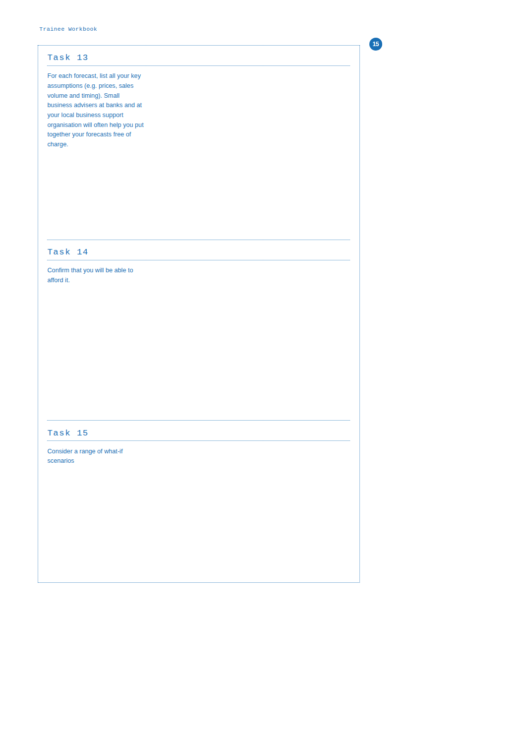Trainee Workbook
15
Task 13
For each forecast, list all your key assumptions (e.g. prices, sales volume and timing). Small business advisers at banks and at your local business support organisation will often help you put together your forecasts free of charge.
Task 14
Confirm that you will be able to afford it.
Task 15
Consider a range of what-if scenarios